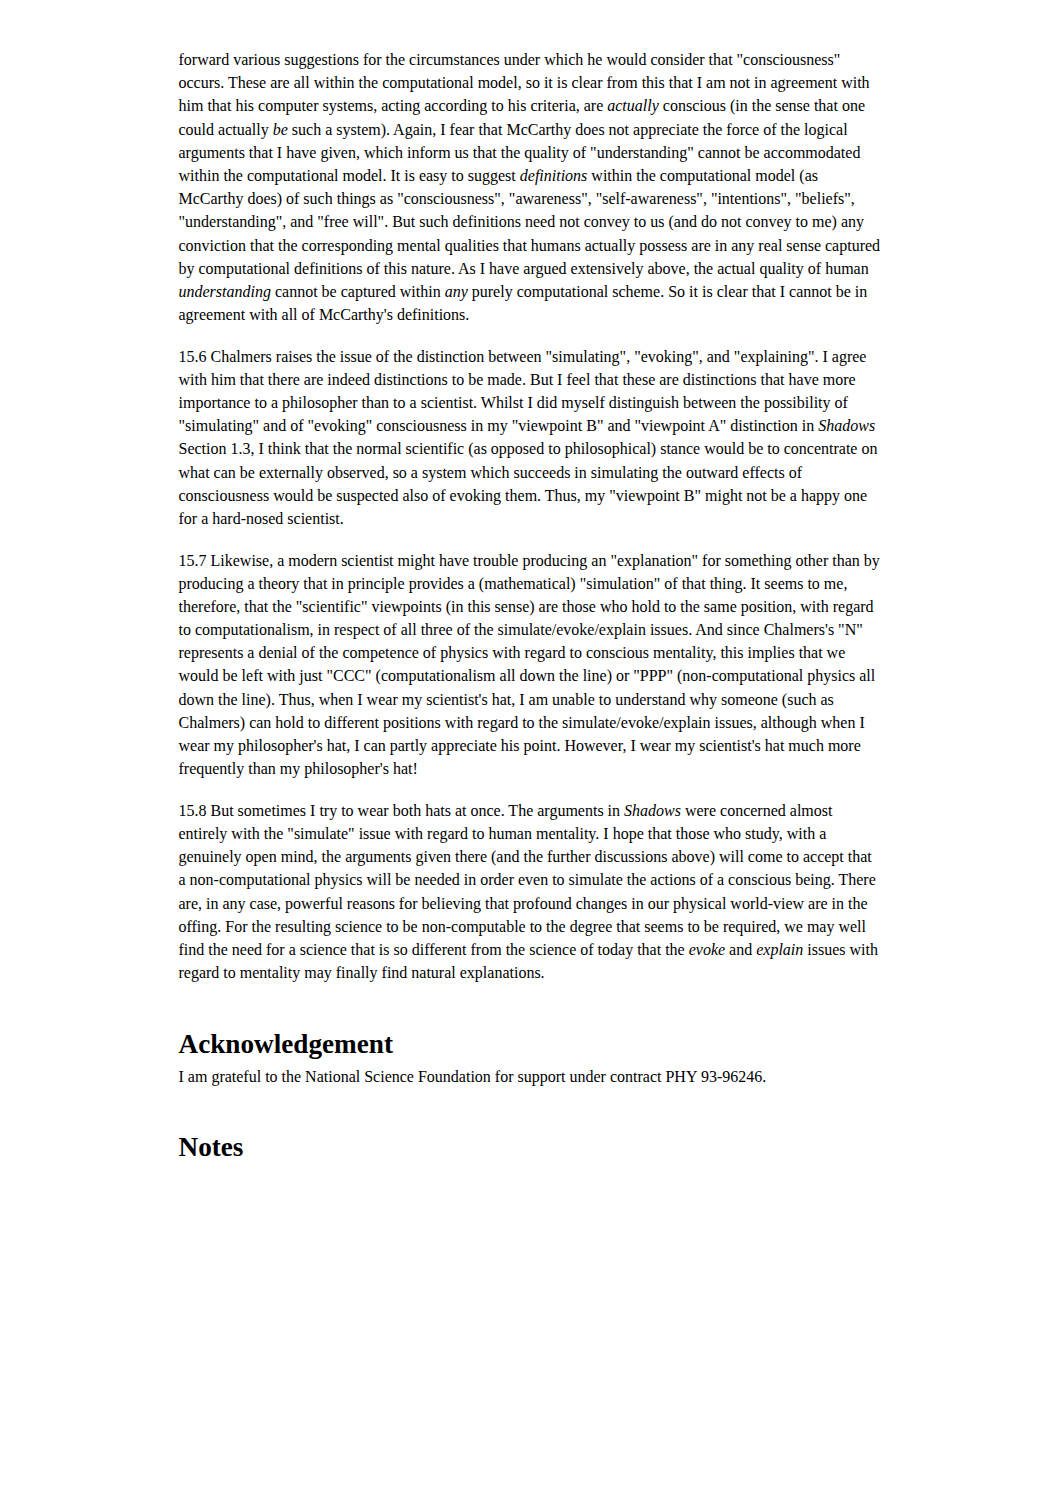forward various suggestions for the circumstances under which he would consider that "consciousness" occurs. These are all within the computational model, so it is clear from this that I am not in agreement with him that his computer systems, acting according to his criteria, are actually conscious (in the sense that one could actually be such a system). Again, I fear that McCarthy does not appreciate the force of the logical arguments that I have given, which inform us that the quality of "understanding" cannot be accommodated within the computational model. It is easy to suggest definitions within the computational model (as McCarthy does) of such things as "consciousness", "awareness", "self-awareness", "intentions", "beliefs", "understanding", and "free will". But such definitions need not convey to us (and do not convey to me) any conviction that the corresponding mental qualities that humans actually possess are in any real sense captured by computational definitions of this nature. As I have argued extensively above, the actual quality of human understanding cannot be captured within any purely computational scheme. So it is clear that I cannot be in agreement with all of McCarthy's definitions.
15.6 Chalmers raises the issue of the distinction between "simulating", "evoking", and "explaining". I agree with him that there are indeed distinctions to be made. But I feel that these are distinctions that have more importance to a philosopher than to a scientist. Whilst I did myself distinguish between the possibility of "simulating" and of "evoking" consciousness in my "viewpoint B" and "viewpoint A" distinction in Shadows Section 1.3, I think that the normal scientific (as opposed to philosophical) stance would be to concentrate on what can be externally observed, so a system which succeeds in simulating the outward effects of consciousness would be suspected also of evoking them. Thus, my "viewpoint B" might not be a happy one for a hard-nosed scientist.
15.7 Likewise, a modern scientist might have trouble producing an "explanation" for something other than by producing a theory that in principle provides a (mathematical) "simulation" of that thing. It seems to me, therefore, that the "scientific" viewpoints (in this sense) are those who hold to the same position, with regard to computationalism, in respect of all three of the simulate/evoke/explain issues. And since Chalmers's "N" represents a denial of the competence of physics with regard to conscious mentality, this implies that we would be left with just "CCC" (computationalism all down the line) or "PPP" (non-computational physics all down the line). Thus, when I wear my scientist's hat, I am unable to understand why someone (such as Chalmers) can hold to different positions with regard to the simulate/evoke/explain issues, although when I wear my philosopher's hat, I can partly appreciate his point. However, I wear my scientist's hat much more frequently than my philosopher's hat!
15.8 But sometimes I try to wear both hats at once. The arguments in Shadows were concerned almost entirely with the "simulate" issue with regard to human mentality. I hope that those who study, with a genuinely open mind, the arguments given there (and the further discussions above) will come to accept that a non-computational physics will be needed in order even to simulate the actions of a conscious being. There are, in any case, powerful reasons for believing that profound changes in our physical world-view are in the offing. For the resulting science to be non-computable to the degree that seems to be required, we may well find the need for a science that is so different from the science of today that the evoke and explain issues with regard to mentality may finally find natural explanations.
Acknowledgement
I am grateful to the National Science Foundation for support under contract PHY 93-96246.
Notes